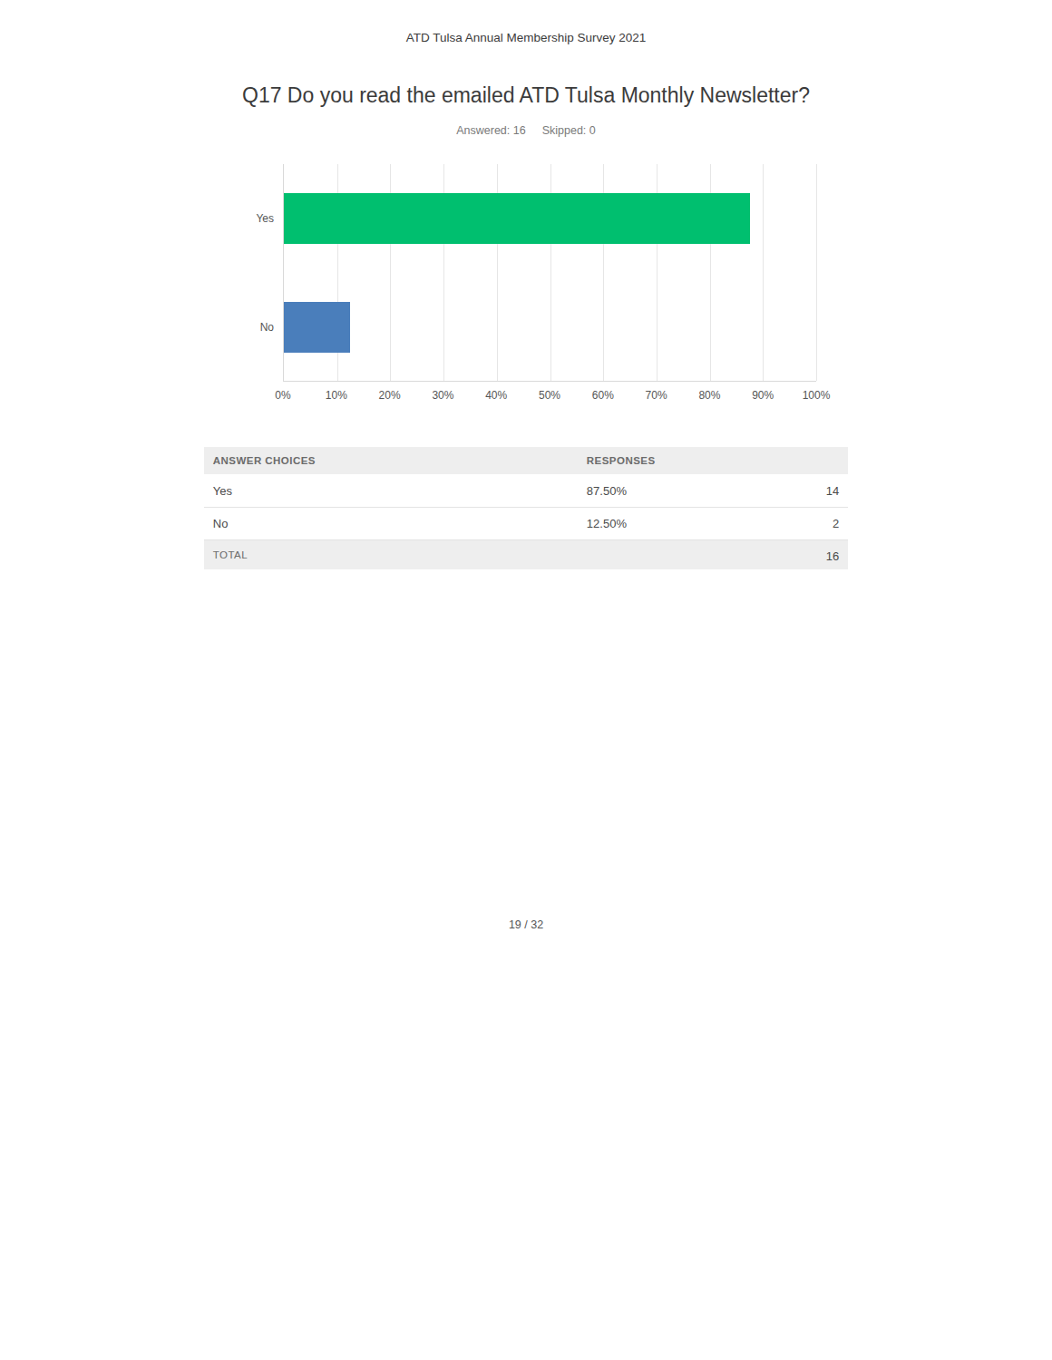ATD Tulsa Annual Membership Survey 2021
Q17 Do you read the emailed ATD Tulsa Monthly Newsletter?
Answered: 16 Skipped: 0
Yes No
0% 10% 20% 30% 40% 50% 60% 70% 80% 90% 100%
| Answer Choices | Responses |
| --- | --- |
| Yes | 87.50% 14 |
| No | 12.50% 2 |
| Total | 16 |
19 / 32